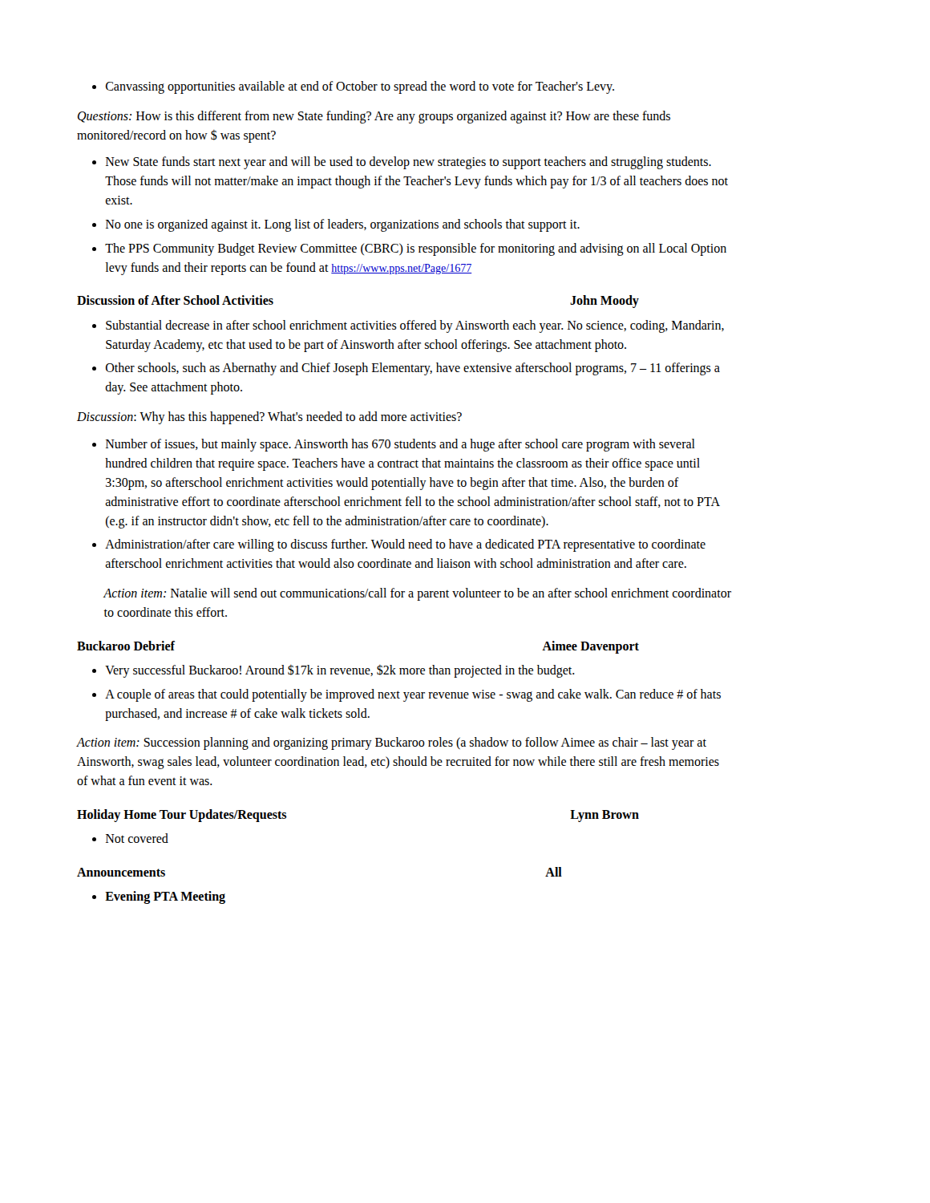Canvassing opportunities available at end of October to spread the word to vote for Teacher's Levy.
Questions: How is this different from new State funding? Are any groups organized against it? How are these funds monitored/record on how $ was spent?
New State funds start next year and will be used to develop new strategies to support teachers and struggling students. Those funds will not matter/make an impact though if the Teacher's Levy funds which pay for 1/3 of all teachers does not exist.
No one is organized against it. Long list of leaders, organizations and schools that support it.
The PPS Community Budget Review Committee (CBRC) is responsible for monitoring and advising on all Local Option levy funds and their reports can be found at https://www.pps.net/Page/1677
Discussion of After School Activities John Moody
Substantial decrease in after school enrichment activities offered by Ainsworth each year. No science, coding, Mandarin, Saturday Academy, etc that used to be part of Ainsworth after school offerings. See attachment photo.
Other schools, such as Abernathy and Chief Joseph Elementary, have extensive afterschool programs, 7 – 11 offerings a day. See attachment photo.
Discussion: Why has this happened? What's needed to add more activities?
Number of issues, but mainly space. Ainsworth has 670 students and a huge after school care program with several hundred children that require space. Teachers have a contract that maintains the classroom as their office space until 3:30pm, so afterschool enrichment activities would potentially have to begin after that time. Also, the burden of administrative effort to coordinate afterschool enrichment fell to the school administration/after school staff, not to PTA (e.g. if an instructor didn't show, etc fell to the administration/after care to coordinate).
Administration/after care willing to discuss further. Would need to have a dedicated PTA representative to coordinate afterschool enrichment activities that would also coordinate and liaison with school administration and after care.
Action item: Natalie will send out communications/call for a parent volunteer to be an after school enrichment coordinator to coordinate this effort.
Buckaroo Debrief Aimee Davenport
Very successful Buckaroo! Around $17k in revenue, $2k more than projected in the budget.
A couple of areas that could potentially be improved next year revenue wise - swag and cake walk. Can reduce # of hats purchased, and increase # of cake walk tickets sold.
Action item: Succession planning and organizing primary Buckaroo roles (a shadow to follow Aimee as chair – last year at Ainsworth, swag sales lead, volunteer coordination lead, etc) should be recruited for now while there still are fresh memories of what a fun event it was.
Holiday Home Tour Updates/Requests Lynn Brown
Not covered
Announcements All
Evening PTA Meeting